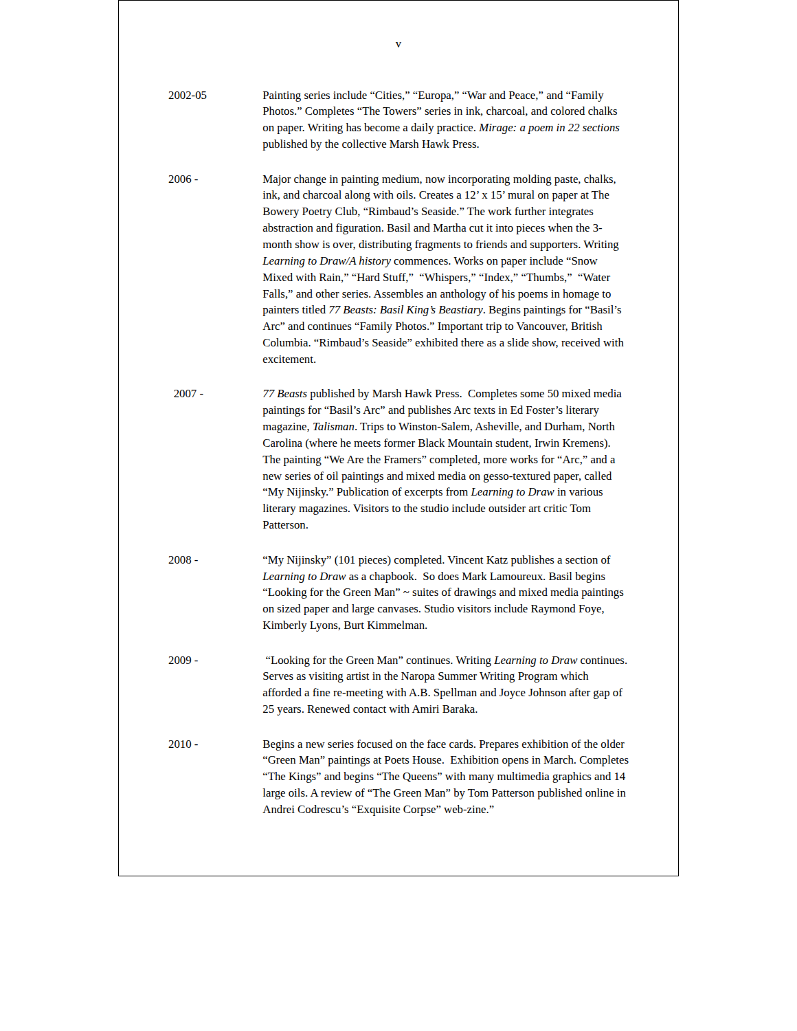v
| 2002-05 | Painting series include “Cities,” “Europa,” “War and Peace,” and “Family Photos.” Completes “The Towers” series in ink, charcoal, and colored chalks on paper. Writing has become a daily practice. Mirage: a poem in 22 sections published by the collective Marsh Hawk Press. |
| 2006 - | Major change in painting medium, now incorporating molding paste, chalks, ink, and charcoal along with oils. Creates a 12’ x 15’ mural on paper at The Bowery Poetry Club, “Rimbaud’s Seaside.” The work further integrates abstraction and figuration. Basil and Martha cut it into pieces when the 3-month show is over, distributing fragments to friends and supporters. Writing Learning to Draw/A history commences. Works on paper include “Snow Mixed with Rain,” “Hard Stuff,” “Whispers,” “Index,” “Thumbs,” “Water Falls,” and other series. Assembles an anthology of his poems in homage to painters titled 77 Beasts: Basil King’s Beastiary . Begins paintings for “Basil’s Arc” and continues “Family Photos.” Important trip to Vancouver, British Columbia. “Rimbaud’s Seaside” exhibited there as a slide show, received with excitement. |
| 2007 - | 77 Beasts published by Marsh Hawk Press. Completes some 50 mixed media paintings for “Basil’s Arc” and publishes Arc texts in Ed Foster’s literary magazine, Talisman . Trips to Winston-Salem, Asheville, and Durham, North Carolina (where he meets former Black Mountain student, Irwin Kremens). The painting “We Are the Framers” completed, more works for “Arc,” and a new series of oil paintings and mixed media on gesso-textured paper, called “My Nijinsky.” Publication of excerpts from Learning to Draw in various literary magazines. Visitors to the studio include outsider art critic Tom Patterson. |
| 2008 - | “My Nijinsky” (101 pieces) completed. Vincent Katz publishes a section of Learning to Draw as a chapbook. So does Mark Lamoureux. Basil begins “Looking for the Green Man” ~ suites of drawings and mixed media paintings on sized paper and large canvases. Studio visitors include Raymond Foye, Kimberly Lyons, Burt Kimmelman. |
| 2009 - | “Looking for the Green Man” continues. Writing Learning to Draw continues. Serves as visiting artist in the Naropa Summer Writing Program which afforded a fine re-meeting with A.B. Spellman and Joyce Johnson after gap of 25 years. Renewed contact with Amiri Baraka. |
| 2010 - | Begins a new series focused on the face cards. Prepares exhibition of the older “Green Man” paintings at Poets House. Exhibition opens in March. Completes “The Kings” and begins “The Queens” with many multimedia graphics and 14 large oils. A review of “The Green Man” by Tom Patterson published online in Andrei Codrescu’s “Exquisite Corpse” web-zine.” |